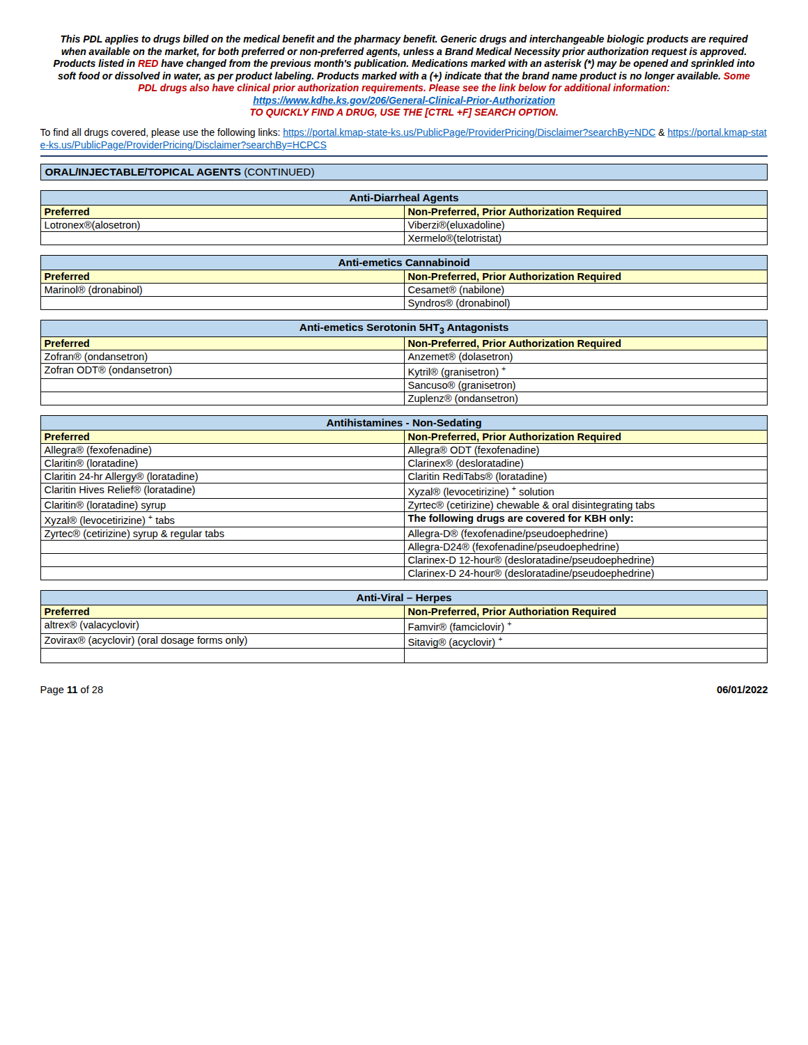This PDL applies to drugs billed on the medical benefit and the pharmacy benefit. Generic drugs and interchangeable biologic products are required when available on the market, for both preferred or non-preferred agents, unless a Brand Medical Necessity prior authorization request is approved. Products listed in RED have changed from the previous month's publication. Medications marked with an asterisk (*) may be opened and sprinkled into soft food or dissolved in water, as per product labeling. Products marked with a (+) indicate that the brand name product is no longer available. Some PDL drugs also have clinical prior authorization requirements. Please see the link below for additional information:
https://www.kdhe.ks.gov/206/General-Clinical-Prior-Authorization
TO QUICKLY FIND A DRUG, USE THE [CTRL +F] SEARCH OPTION.
To find all drugs covered, please use the following links: https://portal.kmap-state-ks.us/PublicPage/ProviderPricing/Disclaimer?searchBy=NDC & https://portal.kmap-state-ks.us/PublicPage/ProviderPricing/Disclaimer?searchBy=HCPCS
ORAL/INJECTABLE/TOPICAL AGENTS (CONTINUED)
| Anti-Diarrheal Agents |
| --- |
| Preferred | Non-Preferred, Prior Authorization Required |
| Lotronex®(alosetron) | Viberzi®(eluxadoline) |
| | Xermelo®(telotristat) |
| Anti-emetics Cannabinoid |
| --- |
| Preferred | Non-Preferred, Prior Authorization Required |
| Marinol® (dronabinol) | Cesamet® (nabilone) |
| | Syndros® (dronabinol) |
| Anti-emetics Serotonin 5HT 3 Antagonists |
| --- |
| Preferred | Non-Preferred, Prior Authorization Required |
| Zofran® (ondansetron) | Anzemet® (dolasetron) |
| Zofran ODT® (ondansetron) | Kytril® (granisetron) + |
| | Sancuso® (granisetron) |
| | Zuplenz® (ondansetron) |
| Antihistamines - Non-Sedating |
| --- |
| Preferred | Non-Preferred, Prior Authorization Required |
| Allegra® (fexofenadine) | Allegra® ODT (fexofenadine) |
| Claritin® (loratadine) | Clarinex® (desloratadine) |
| Claritin 24-hr Allergy® (loratadine) | Claritin RediTabs® (loratadine) |
| Claritin Hives Relief® (loratadine) | Xyzal® (levocetirizine) + solution |
| Claritin® (loratadine) syrup | Zyrtec® (cetirizine) chewable & oral disintegrating tabs |
| Xyzal® (levocetirizine) + tabs | The following drugs are covered for KBH only: |
| Zyrtec® (cetirizine) syrup & regular tabs | Allegra-D® (fexofenadine/pseudoephedrine) |
| | Allegra-D24® (fexofenadine/pseudoephedrine) |
| | Clarinex-D 12-hour® (desloratadine/pseudoephedrine) |
| | Clarinex-D 24-hour® (desloratadine/pseudoephedrine) |
| Anti-Viral – Herpes |
| --- |
| Preferred | Non-Preferred, Prior Authoriation Required |
| altrex® (valacyclovir) | Famvir® (famciclovir) + |
| Zovirax® (acyclovir) (oral dosage forms only) | Sitavig® (acyclovir) + |
Page 11 of 28
06/01/2022